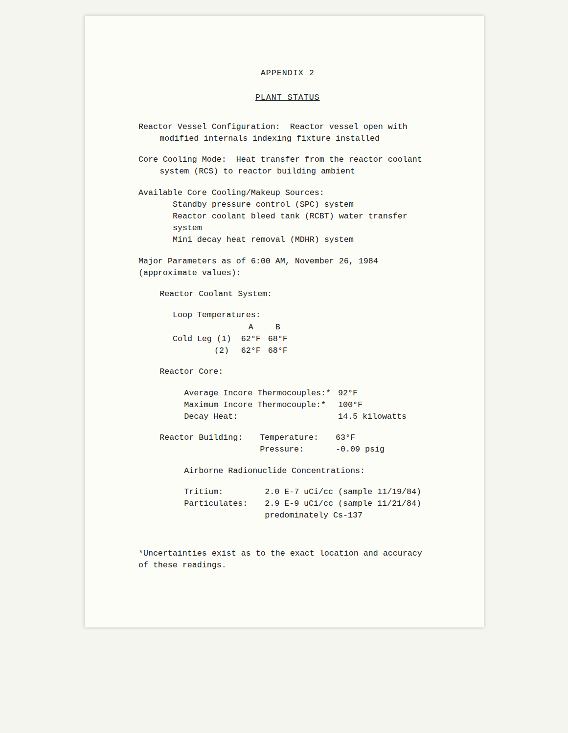APPENDIX 2
PLANT STATUS
Reactor Vessel Configuration: Reactor vessel open with modified internals indexing fixture installed
Core Cooling Mode: Heat transfer from the reactor coolant system (RCS) to reactor building ambient
Available Core Cooling/Makeup Sources:
Standby pressure control (SPC) system
Reactor coolant bleed tank (RCBT) water transfer system
Mini decay heat removal (MDHR) system
Major Parameters as of 6:00 AM, November 26, 1984 (approximate values):
Reactor Coolant System:
Loop Temperatures:
| | A | B |
| Cold Leg (1) | 62°F | 68°F |
| (2) | 62°F | 68°F |
Reactor Core:
| Average Incore Thermocouples:* | 92°F |
| Maximum Incore Thermocouple:* | 100°F |
| Decay Heat: | 14.5 kilowatts |
| Reactor Building: | Temperature: | 63°F |
| | Pressure: | -0.09 psig |
Airborne Radionuclide Concentrations:
| Tritium: | 2.0 E-7 uCi/cc (sample 11/19/84) |
| Particulates: | 2.9 E-9 uCi/cc (sample 11/21/84) |
| | predominately Cs-137 |
*Uncertainties exist as to the exact location and accuracy of these readings.